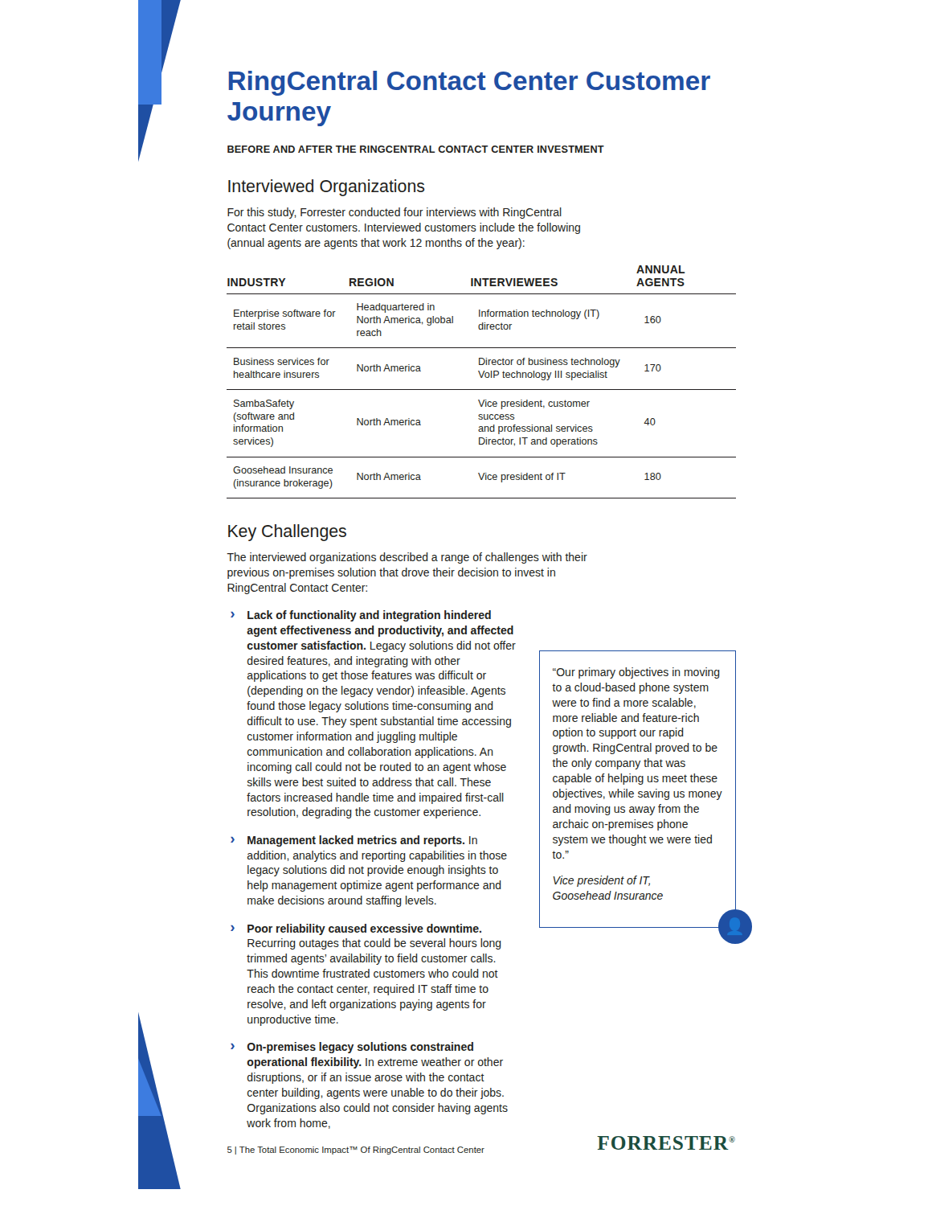RingCentral Contact Center Customer
Journey
BEFORE AND AFTER THE RINGCENTRAL CONTACT CENTER INVESTMENT
Interviewed Organizations
For this study, Forrester conducted four interviews with RingCentral
Contact Center customers. Interviewed customers include the following
(annual agents are agents that work 12 months of the year):
| INDUSTRY | REGION | INTERVIEWEES | ANNUAL AGENTS |
| --- | --- | --- | --- |
| Enterprise software for retail stores | Headquartered in North America, global reach | Information technology (IT) director | 160 |
| Business services for healthcare insurers | North America | Director of business technology VoIP technology III specialist | 170 |
| SambaSafety (software and information services) | North America | Vice president, customer success and professional services Director, IT and operations | 40 |
| Goosehead Insurance (insurance brokerage) | North America | Vice president of IT | 180 |
Key Challenges
The interviewed organizations described a range of challenges with their
previous on-premises solution that drove their decision to invest in
RingCentral Contact Center:
Lack of functionality and integration hindered agent effectiveness and productivity, and affected customer satisfaction. Legacy solutions did not offer desired features, and integrating with other applications to get those features was difficult or (depending on the legacy vendor) infeasible. Agents found those legacy solutions time-consuming and difficult to use. They spent substantial time accessing customer information and juggling multiple communication and collaboration applications. An incoming call could not be routed to an agent whose skills were best suited to address that call. These factors increased handle time and impaired first-call resolution, degrading the customer experience.
Management lacked metrics and reports. In addition, analytics and reporting capabilities in those legacy solutions did not provide enough insights to help management optimize agent performance and make decisions around staffing levels.
Poor reliability caused excessive downtime. Recurring outages that could be several hours long trimmed agents’ availability to field customer calls. This downtime frustrated customers who could not reach the contact center, required IT staff time to resolve, and left organizations paying agents for unproductive time.
On-premises legacy solutions constrained operational flexibility. In extreme weather or other disruptions, or if an issue arose with the contact center building, agents were unable to do their jobs. Organizations also could not consider having agents work from home,
“Our primary objectives in moving to a cloud-based phone system were to find a more scalable, more reliable and feature-rich option to support our rapid growth. RingCentral proved to be the only company that was capable of helping us meet these objectives, while saving us money and moving us away from the archaic on-premises phone system we thought we were tied to.”
Vice president of IT,
Goosehead Insurance
👤
5 | The Total Economic Impact™ Of RingCentral Contact Center
FORRESTER®